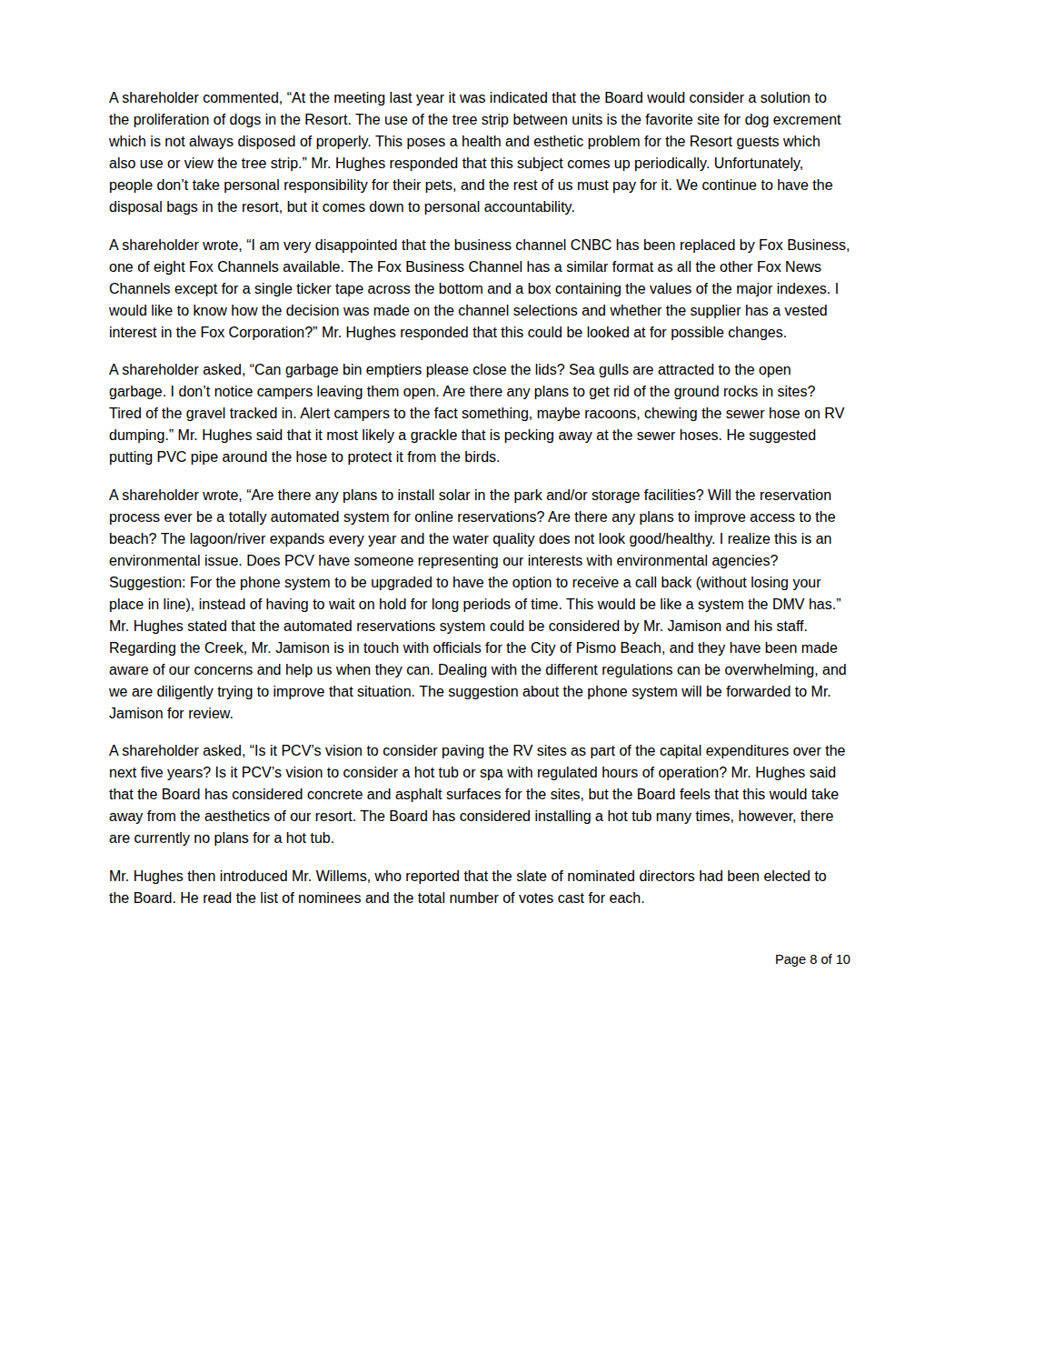A shareholder commented, “At the meeting last year it was indicated that the Board would consider a solution to the proliferation of dogs in the Resort. The use of the tree strip between units is the favorite site for dog excrement which is not always disposed of properly. This poses a health and esthetic problem for the Resort guests which also use or view the tree strip.” Mr. Hughes responded that this subject comes up periodically. Unfortunately, people don’t take personal responsibility for their pets, and the rest of us must pay for it. We continue to have the disposal bags in the resort, but it comes down to personal accountability.
A shareholder wrote, “I am very disappointed that the business channel CNBC has been replaced by Fox Business, one of eight Fox Channels available. The Fox Business Channel has a similar format as all the other Fox News Channels except for a single ticker tape across the bottom and a box containing the values of the major indexes. I would like to know how the decision was made on the channel selections and whether the supplier has a vested interest in the Fox Corporation?” Mr. Hughes responded that this could be looked at for possible changes.
A shareholder asked, “Can garbage bin emptiers please close the lids? Sea gulls are attracted to the open garbage. I don’t notice campers leaving them open. Are there any plans to get rid of the ground rocks in sites? Tired of the gravel tracked in. Alert campers to the fact something, maybe racoons, chewing the sewer hose on RV dumping.” Mr. Hughes said that it most likely a grackle that is pecking away at the sewer hoses. He suggested putting PVC pipe around the hose to protect it from the birds.
A shareholder wrote, “Are there any plans to install solar in the park and/or storage facilities? Will the reservation process ever be a totally automated system for online reservations? Are there any plans to improve access to the beach? The lagoon/river expands every year and the water quality does not look good/healthy. I realize this is an environmental issue. Does PCV have someone representing our interests with environmental agencies? Suggestion: For the phone system to be upgraded to have the option to receive a call back (without losing your place in line), instead of having to wait on hold for long periods of time. This would be like a system the DMV has.” Mr. Hughes stated that the automated reservations system could be considered by Mr. Jamison and his staff. Regarding the Creek, Mr. Jamison is in touch with officials for the City of Pismo Beach, and they have been made aware of our concerns and help us when they can. Dealing with the different regulations can be overwhelming, and we are diligently trying to improve that situation. The suggestion about the phone system will be forwarded to Mr. Jamison for review.
A shareholder asked, “Is it PCV’s vision to consider paving the RV sites as part of the capital expenditures over the next five years? Is it PCV’s vision to consider a hot tub or spa with regulated hours of operation? Mr. Hughes said that the Board has considered concrete and asphalt surfaces for the sites, but the Board feels that this would take away from the aesthetics of our resort. The Board has considered installing a hot tub many times, however, there are currently no plans for a hot tub.
Mr. Hughes then introduced Mr. Willems, who reported that the slate of nominated directors had been elected to the Board. He read the list of nominees and the total number of votes cast for each.
Page 8 of 10